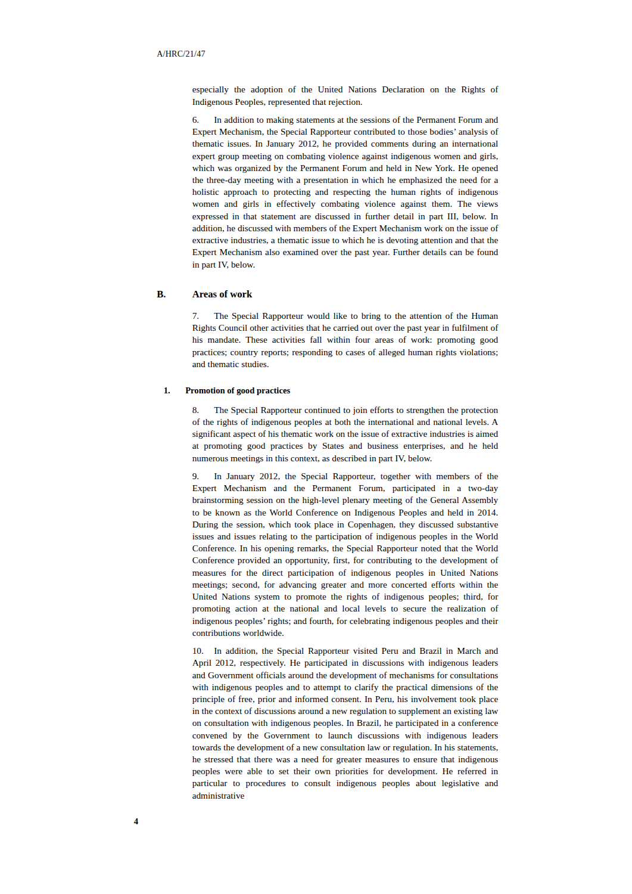A/HRC/21/47
especially the adoption of the United Nations Declaration on the Rights of Indigenous Peoples, represented that rejection.
6. In addition to making statements at the sessions of the Permanent Forum and Expert Mechanism, the Special Rapporteur contributed to those bodies’ analysis of thematic issues. In January 2012, he provided comments during an international expert group meeting on combating violence against indigenous women and girls, which was organized by the Permanent Forum and held in New York. He opened the three-day meeting with a presentation in which he emphasized the need for a holistic approach to protecting and respecting the human rights of indigenous women and girls in effectively combating violence against them. The views expressed in that statement are discussed in further detail in part III, below. In addition, he discussed with members of the Expert Mechanism work on the issue of extractive industries, a thematic issue to which he is devoting attention and that the Expert Mechanism also examined over the past year. Further details can be found in part IV, below.
B. Areas of work
7. The Special Rapporteur would like to bring to the attention of the Human Rights Council other activities that he carried out over the past year in fulfilment of his mandate. These activities fall within four areas of work: promoting good practices; country reports; responding to cases of alleged human rights violations; and thematic studies.
1. Promotion of good practices
8. The Special Rapporteur continued to join efforts to strengthen the protection of the rights of indigenous peoples at both the international and national levels. A significant aspect of his thematic work on the issue of extractive industries is aimed at promoting good practices by States and business enterprises, and he held numerous meetings in this context, as described in part IV, below.
9. In January 2012, the Special Rapporteur, together with members of the Expert Mechanism and the Permanent Forum, participated in a two-day brainstorming session on the high-level plenary meeting of the General Assembly to be known as the World Conference on Indigenous Peoples and held in 2014. During the session, which took place in Copenhagen, they discussed substantive issues and issues relating to the participation of indigenous peoples in the World Conference. In his opening remarks, the Special Rapporteur noted that the World Conference provided an opportunity, first, for contributing to the development of measures for the direct participation of indigenous peoples in United Nations meetings; second, for advancing greater and more concerted efforts within the United Nations system to promote the rights of indigenous peoples; third, for promoting action at the national and local levels to secure the realization of indigenous peoples’ rights; and fourth, for celebrating indigenous peoples and their contributions worldwide.
10. In addition, the Special Rapporteur visited Peru and Brazil in March and April 2012, respectively. He participated in discussions with indigenous leaders and Government officials around the development of mechanisms for consultations with indigenous peoples and to attempt to clarify the practical dimensions of the principle of free, prior and informed consent. In Peru, his involvement took place in the context of discussions around a new regulation to supplement an existing law on consultation with indigenous peoples. In Brazil, he participated in a conference convened by the Government to launch discussions with indigenous leaders towards the development of a new consultation law or regulation. In his statements, he stressed that there was a need for greater measures to ensure that indigenous peoples were able to set their own priorities for development. He referred in particular to procedures to consult indigenous peoples about legislative and administrative
4